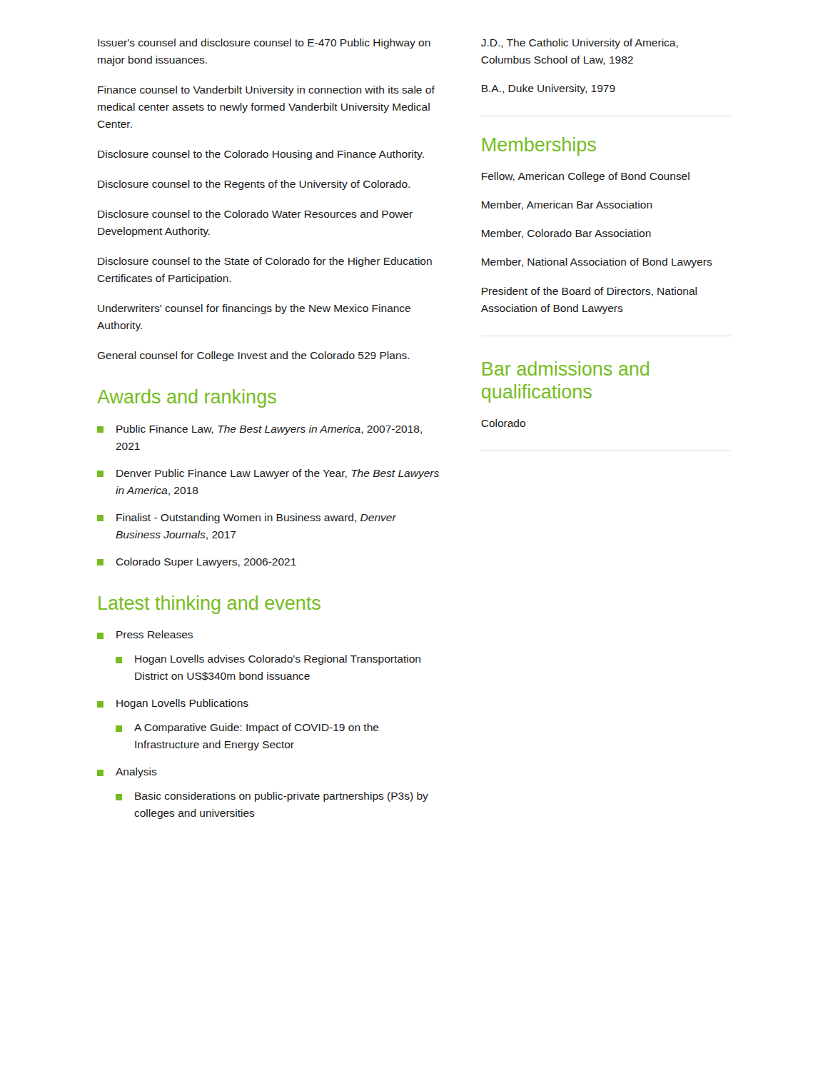Issuer's counsel and disclosure counsel to E-470 Public Highway on major bond issuances.
Finance counsel to Vanderbilt University in connection with its sale of medical center assets to newly formed Vanderbilt University Medical Center.
Disclosure counsel to the Colorado Housing and Finance Authority.
Disclosure counsel to the Regents of the University of Colorado.
Disclosure counsel to the Colorado Water Resources and Power Development Authority.
Disclosure counsel to the State of Colorado for the Higher Education Certificates of Participation.
Underwriters' counsel for financings by the New Mexico Finance Authority.
General counsel for College Invest and the Colorado 529 Plans.
Awards and rankings
Public Finance Law, The Best Lawyers in America, 2007-2018, 2021
Denver Public Finance Law Lawyer of the Year, The Best Lawyers in America, 2018
Finalist - Outstanding Women in Business award, Denver Business Journals, 2017
Colorado Super Lawyers, 2006-2021
Latest thinking and events
Press Releases
Hogan Lovells advises Colorado's Regional Transportation District on US$340m bond issuance
Hogan Lovells Publications
A Comparative Guide: Impact of COVID-19 on the Infrastructure and Energy Sector
Analysis
Basic considerations on public-private partnerships (P3s) by colleges and universities
J.D., The Catholic University of America, Columbus School of Law, 1982
B.A., Duke University, 1979
Memberships
Fellow, American College of Bond Counsel
Member, American Bar Association
Member, Colorado Bar Association
Member, National Association of Bond Lawyers
President of the Board of Directors, National Association of Bond Lawyers
Bar admissions and qualifications
Colorado